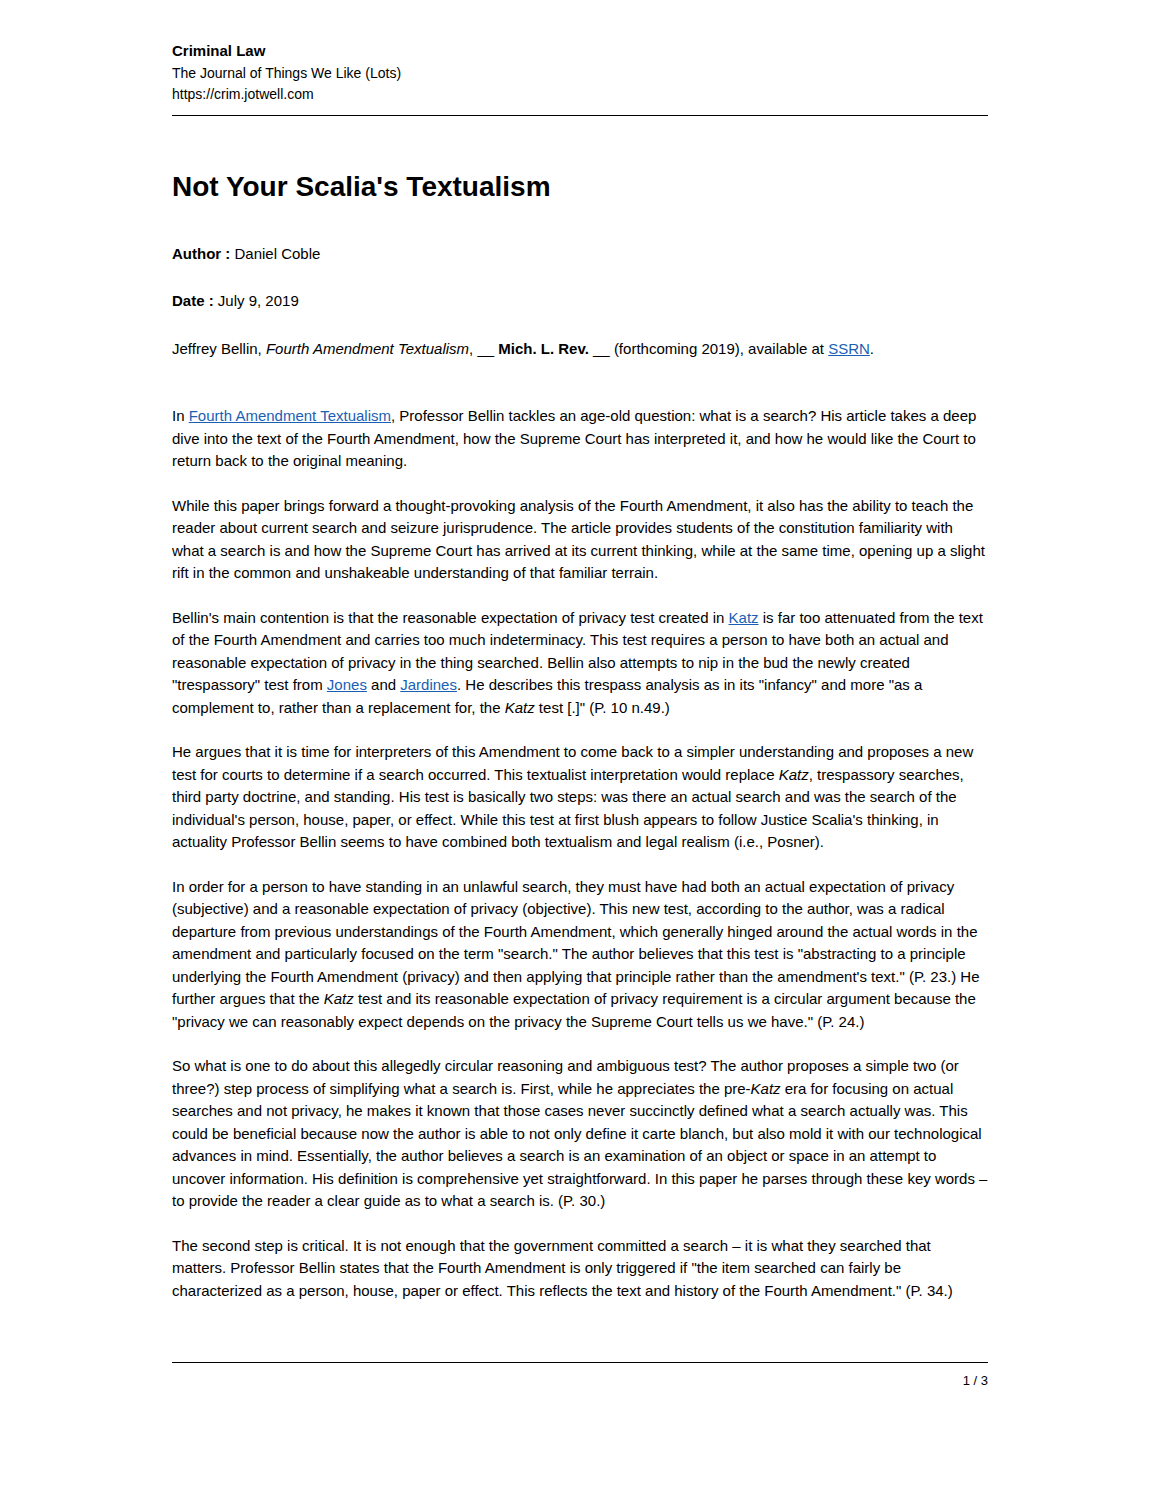Criminal Law
The Journal of Things We Like (Lots)
https://crim.jotwell.com
Not Your Scalia's Textualism
Author : Daniel Coble
Date : July 9, 2019
Jeffrey Bellin, Fourth Amendment Textualism, __ Mich. L. Rev. __ (forthcoming 2019), available at SSRN.
In Fourth Amendment Textualism, Professor Bellin tackles an age-old question: what is a search? His article takes a deep dive into the text of the Fourth Amendment, how the Supreme Court has interpreted it, and how he would like the Court to return back to the original meaning.
While this paper brings forward a thought-provoking analysis of the Fourth Amendment, it also has the ability to teach the reader about current search and seizure jurisprudence. The article provides students of the constitution familiarity with what a search is and how the Supreme Court has arrived at its current thinking, while at the same time, opening up a slight rift in the common and unshakeable understanding of that familiar terrain.
Bellin's main contention is that the reasonable expectation of privacy test created in Katz is far too attenuated from the text of the Fourth Amendment and carries too much indeterminacy. This test requires a person to have both an actual and reasonable expectation of privacy in the thing searched. Bellin also attempts to nip in the bud the newly created "trespassory" test from Jones and Jardines. He describes this trespass analysis as in its "infancy" and more "as a complement to, rather than a replacement for, the Katz test [.]" (P. 10 n.49.)
He argues that it is time for interpreters of this Amendment to come back to a simpler understanding and proposes a new test for courts to determine if a search occurred. This textualist interpretation would replace Katz, trespassory searches, third party doctrine, and standing. His test is basically two steps: was there an actual search and was the search of the individual's person, house, paper, or effect. While this test at first blush appears to follow Justice Scalia's thinking, in actuality Professor Bellin seems to have combined both textualism and legal realism (i.e., Posner).
In order for a person to have standing in an unlawful search, they must have had both an actual expectation of privacy (subjective) and a reasonable expectation of privacy (objective). This new test, according to the author, was a radical departure from previous understandings of the Fourth Amendment, which generally hinged around the actual words in the amendment and particularly focused on the term "search." The author believes that this test is "abstracting to a principle underlying the Fourth Amendment (privacy) and then applying that principle rather than the amendment's text." (P. 23.) He further argues that the Katz test and its reasonable expectation of privacy requirement is a circular argument because the "privacy we can reasonably expect depends on the privacy the Supreme Court tells us we have." (P. 24.)
So what is one to do about this allegedly circular reasoning and ambiguous test? The author proposes a simple two (or three?) step process of simplifying what a search is. First, while he appreciates the pre-Katz era for focusing on actual searches and not privacy, he makes it known that those cases never succinctly defined what a search actually was. This could be beneficial because now the author is able to not only define it carte blanch, but also mold it with our technological advances in mind. Essentially, the author believes a search is an examination of an object or space in an attempt to uncover information. His definition is comprehensive yet straightforward. In this paper he parses through these key words – to provide the reader a clear guide as to what a search is. (P. 30.)
The second step is critical. It is not enough that the government committed a search – it is what they searched that matters. Professor Bellin states that the Fourth Amendment is only triggered if "the item searched can fairly be characterized as a person, house, paper or effect. This reflects the text and history of the Fourth Amendment." (P. 34.)
1 / 3